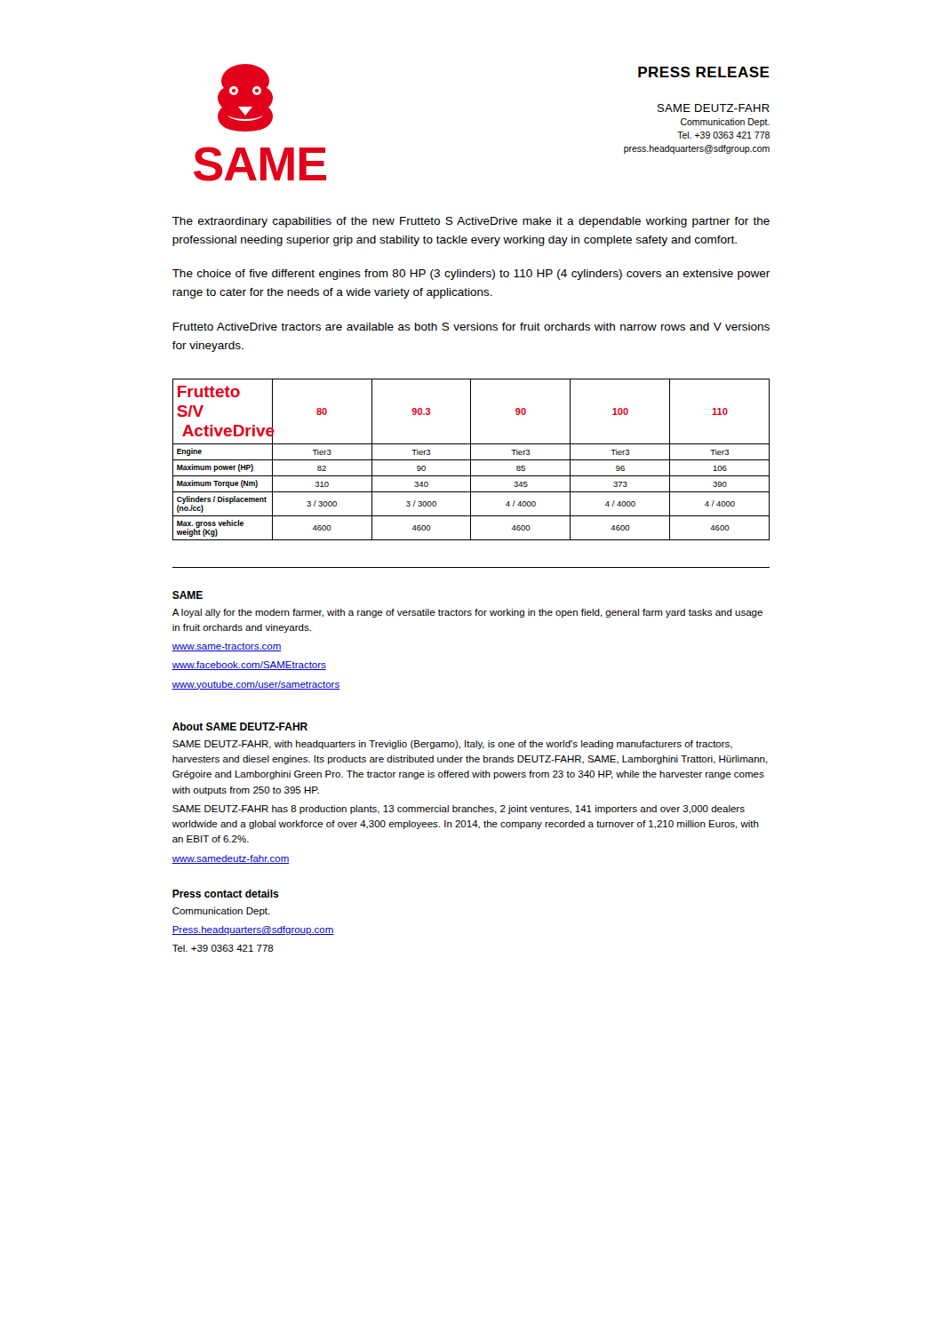SAME
PRESS RELEASE
SAME DEUTZ-FAHR
Communication Dept.
Tel. +39 0363 421 778
press.headquarters@sdfgroup.com
The extraordinary capabilities of the new Frutteto S ActiveDrive make it a dependable working partner for the professional needing superior grip and stability to tackle every working day in complete safety and comfort.
The choice of five different engines from 80 HP (3 cylinders) to 110 HP (4 cylinders) covers an extensive power range to cater for the needs of a wide variety of applications.
Frutteto ActiveDrive tractors are available as both S versions for fruit orchards with narrow rows and V versions for vineyards.
| Frutteto S/V ActiveDrive | 80 | 90.3 | 90 | 100 | 110 |
| Engine | Tier3 | Tier3 | Tier3 | Tier3 | Tier3 |
| Maximum power (HP) | 82 | 90 | 85 | 96 | 106 |
| Maximum Torque (Nm) | 310 | 340 | 345 | 373 | 390 |
| Cylinders / Displacement (no./cc) | 3 / 3000 | 3 / 3000 | 4 / 4000 | 4 / 4000 | 4 / 4000 |
| Max. gross vehicle weight (Kg) | 4600 | 4600 | 4600 | 4600 | 4600 |
SAME
A loyal ally for the modern farmer, with a range of versatile tractors for working in the open field, general farm yard tasks and usage in fruit orchards and vineyards.
www.same-tractors.com
www.facebook.com/SAMEtractors
www.youtube.com/user/sametractors
About SAME DEUTZ-FAHR
SAME DEUTZ-FAHR, with headquarters in Treviglio (Bergamo), Italy, is one of the world's leading manufacturers of tractors, harvesters and diesel engines. Its products are distributed under the brands DEUTZ-FAHR, SAME, Lamborghini Trattori, Hürlimann, Grégoire and Lamborghini Green Pro. The tractor range is offered with powers from 23 to 340 HP, while the harvester range comes with outputs from 250 to 395 HP.
SAME DEUTZ-FAHR has 8 production plants, 13 commercial branches, 2 joint ventures, 141 importers and over 3,000 dealers worldwide and a global workforce of over 4,300 employees. In 2014, the company recorded a turnover of 1,210 million Euros, with an EBIT of 6.2%.
www.samedeutz-fahr.com
Press contact details
Communication Dept.
Press.headquarters@sdfgroup.com
Tel. +39 0363 421 778